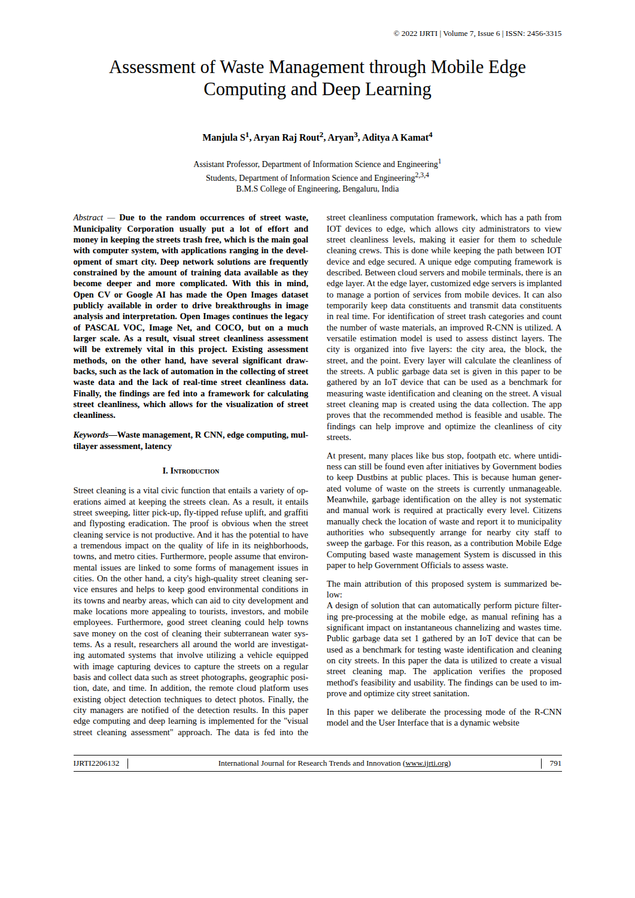© 2022 IJRTI | Volume 7, Issue 6 | ISSN: 2456-3315
Assessment of Waste Management through Mobile Edge Computing and Deep Learning
Manjula S1, Aryan Raj Rout2, Aryan3, Aditya A Kamat4
Assistant Professor, Department of Information Science and Engineering1
Students, Department of Information Science and Engineering2,3,4
B.M.S College of Engineering, Bengaluru, India
Abstract — Due to the random occurrences of street waste, Municipality Corporation usually put a lot of effort and money in keeping the streets trash free, which is the main goal with computer system, with applications ranging in the development of smart city. Deep network solutions are frequently constrained by the amount of training data available as they become deeper and more complicated. With this in mind, Open CV or Google AI has made the Open Images dataset publicly available in order to drive breakthroughs in image analysis and interpretation. Open Images continues the legacy of PASCAL VOC, Image Net, and COCO, but on a much larger scale. As a result, visual street cleanliness assessment will be extremely vital in this project. Existing assessment methods, on the other hand, have several significant drawbacks, such as the lack of automation in the collecting of street waste data and the lack of real-time street cleanliness data. Finally, the findings are fed into a framework for calculating street cleanliness, which allows for the visualization of street cleanliness.
Keywords—Waste management, R CNN, edge computing, multilayer assessment, latency
I. Introduction
Street cleaning is a vital civic function that entails a variety of operations aimed at keeping the streets clean. As a result, it entails street sweeping, litter pick-up, fly-tipped refuse uplift, and graffiti and flyposting eradication. The proof is obvious when the street cleaning service is not productive. And it has the potential to have a tremendous impact on the quality of life in its neighborhoods, towns, and metro cities. Furthermore, people assume that environmental issues are linked to some forms of management issues in cities. On the other hand, a city's high-quality street cleaning service ensures and helps to keep good environmental conditions in its towns and nearby areas, which can aid to city development and make locations more appealing to tourists, investors, and mobile employees. Furthermore, good street cleaning could help towns save money on the cost of cleaning their subterranean water systems. As a result, researchers all around the world are investigating automated systems that involve utilizing a vehicle equipped with image capturing devices to capture the streets on a regular basis and collect data such as street photographs, geographic position, date, and time. In addition, the remote cloud platform uses existing object detection techniques to detect photos. Finally, the city managers are notified of the detection results. In this paper edge computing and deep learning is implemented for the "visual street cleaning assessment" approach. The data is fed into the street cleanliness computation framework, which has a path from IOT devices to edge, which allows city administrators to view street cleanliness levels, making it easier for them to schedule cleaning crews. This is done while keeping the path between IOT device and edge secured. A unique edge computing framework is described. Between cloud servers and mobile terminals, there is an edge layer. At the edge layer, customized edge servers is implanted to manage a portion of services from mobile devices. It can also temporarily keep data constituents and transmit data constituents in real time. For identification of street trash categories and count the number of waste materials, an improved R-CNN is utilized. A versatile estimation model is used to assess distinct layers. The city is organized into five layers: the city area, the block, the street, and the point. Every layer will calculate the cleanliness of the streets. A public garbage data set is given in this paper to be gathered by an IoT device that can be used as a benchmark for measuring waste identification and cleaning on the street. A visual street cleaning map is created using the data collection. The app proves that the recommended method is feasible and usable. The findings can help improve and optimize the cleanliness of city streets.
At present, many places like bus stop, footpath etc. where untidiness can still be found even after initiatives by Government bodies to keep Dustbins at public places. This is because human generated volume of waste on the streets is currently unmanageable. Meanwhile, garbage identification on the alley is not systematic and manual work is required at practically every level. Citizens manually check the location of waste and report it to municipality authorities who subsequently arrange for nearby city staff to sweep the garbage. For this reason, as a contribution Mobile Edge Computing based waste management System is discussed in this paper to help Government Officials to assess waste.
The main attribution of this proposed system is summarized below:
A design of solution that can automatically perform picture filtering pre-processing at the mobile edge, as manual refining has a significant impact on instantaneous channelizing and wastes time. Public garbage data set 1 gathered by an IoT device that can be used as a benchmark for testing waste identification and cleaning on city streets. In this paper the data is utilized to create a visual street cleaning map. The application verifies the proposed method's feasibility and usability. The findings can be used to improve and optimize city street sanitation.
In this paper we deliberate the processing mode of the R-CNN model and the User Interface that is a dynamic website
IJRTI2206132
International Journal for Research Trends and Innovation (www.ijrti.org)
791